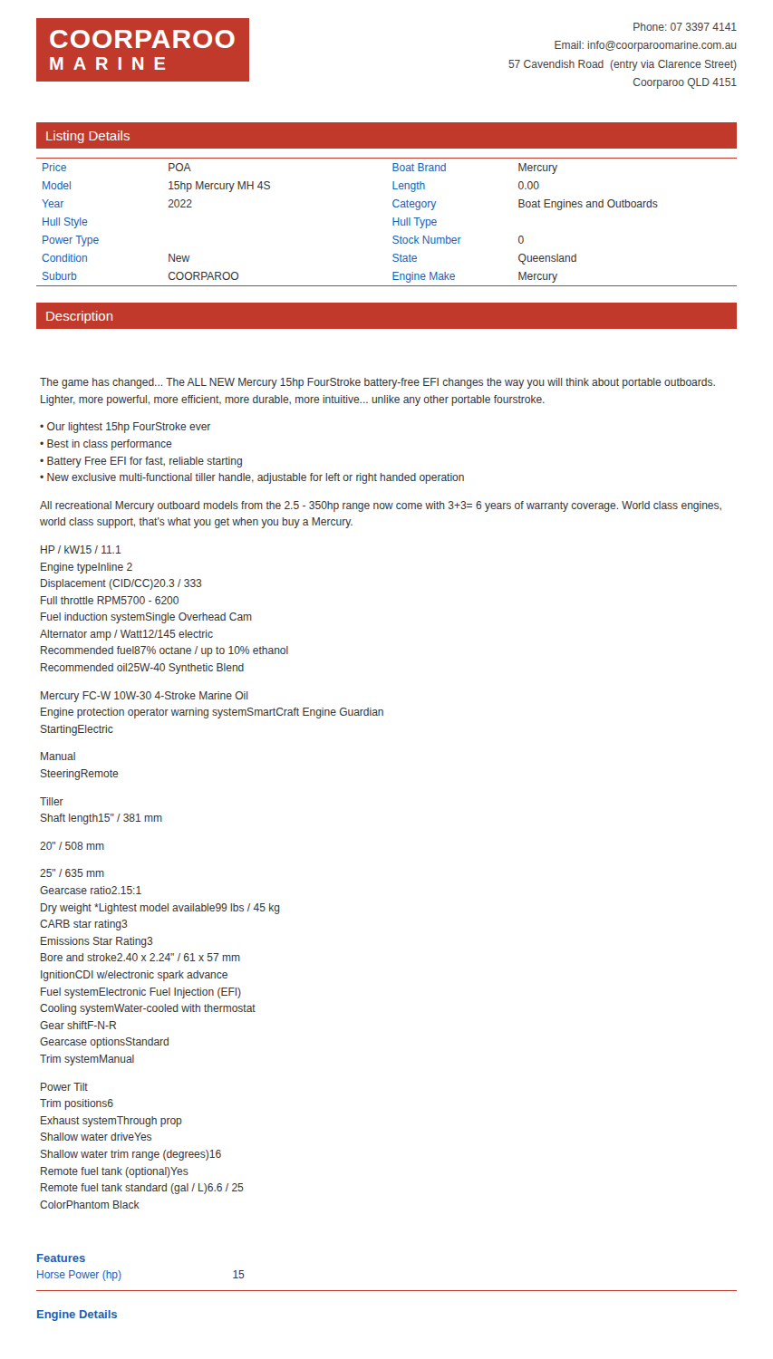COORPAROO
MARINE
Phone: 07 3397 4141
Email: info@coorparoomarine.com.au
57 Cavendish Road (entry via Clarence Street)
Coorparoo QLD 4151
Listing Details
| Price | POA | Boat Brand | Mercury |
| Model | 15hp Mercury MH 4S | Length | 0.00 |
| Year | 2022 | Category | Boat Engines and Outboards |
| Hull Style | | Hull Type | |
| Power Type | | Stock Number | 0 |
| Condition | New | State | Queensland |
| Suburb | COORPAROO | Engine Make | Mercury |
Description
The game has changed... The ALL NEW Mercury 15hp FourStroke battery-free EFI changes the way you will think about portable outboards. Lighter, more powerful, more efficient, more durable, more intuitive... unlike any other portable fourstroke.
Our lightest 15hp FourStroke ever
Best in class performance
Battery Free EFI for fast, reliable starting
New exclusive multi-functional tiller handle, adjustable for left or right handed operation
All recreational Mercury outboard models from the 2.5 - 350hp range now come with 3+3= 6 years of warranty coverage. World class engines, world class support, that's what you get when you buy a Mercury.
HP / kW15 / 11.1 Engine typeInline 2 Displacement (CID/CC)20.3 / 333 Full throttle RPM5700 - 6200 Fuel induction systemSingle Overhead Cam Alternator amp / Watt12/145 electric Recommended fuel87% octane / up to 10% ethanol Recommended oil25W-40 Synthetic Blend
Mercury FC-W 10W-30 4-Stroke Marine Oil Engine protection operator warning systemSmartCraft Engine Guardian StartingElectric
Manual SteeringRemote
Tiller Shaft length15" / 381 mm
20" / 508 mm
25" / 635 mm Gearcase ratio2.15:1 Dry weight *Lightest model available99 lbs / 45 kg CARB star rating3 Emissions Star Rating3 Bore and stroke2.40 x 2.24" / 61 x 57 mm IgnitionCDI w/electronic spark advance Fuel systemElectronic Fuel Injection (EFI) Cooling systemWater-cooled with thermostat Gear shiftF-N-R Gearcase optionsStandard Trim systemManual
Power Tilt Trim positions6 Exhaust systemThrough prop Shallow water driveYes Shallow water trim range (degrees)16 Remote fuel tank (optional)Yes Remote fuel tank standard (gal / L)6.6 / 25 ColorPhantom Black
Features
Horse Power (hp)
15
Engine Details